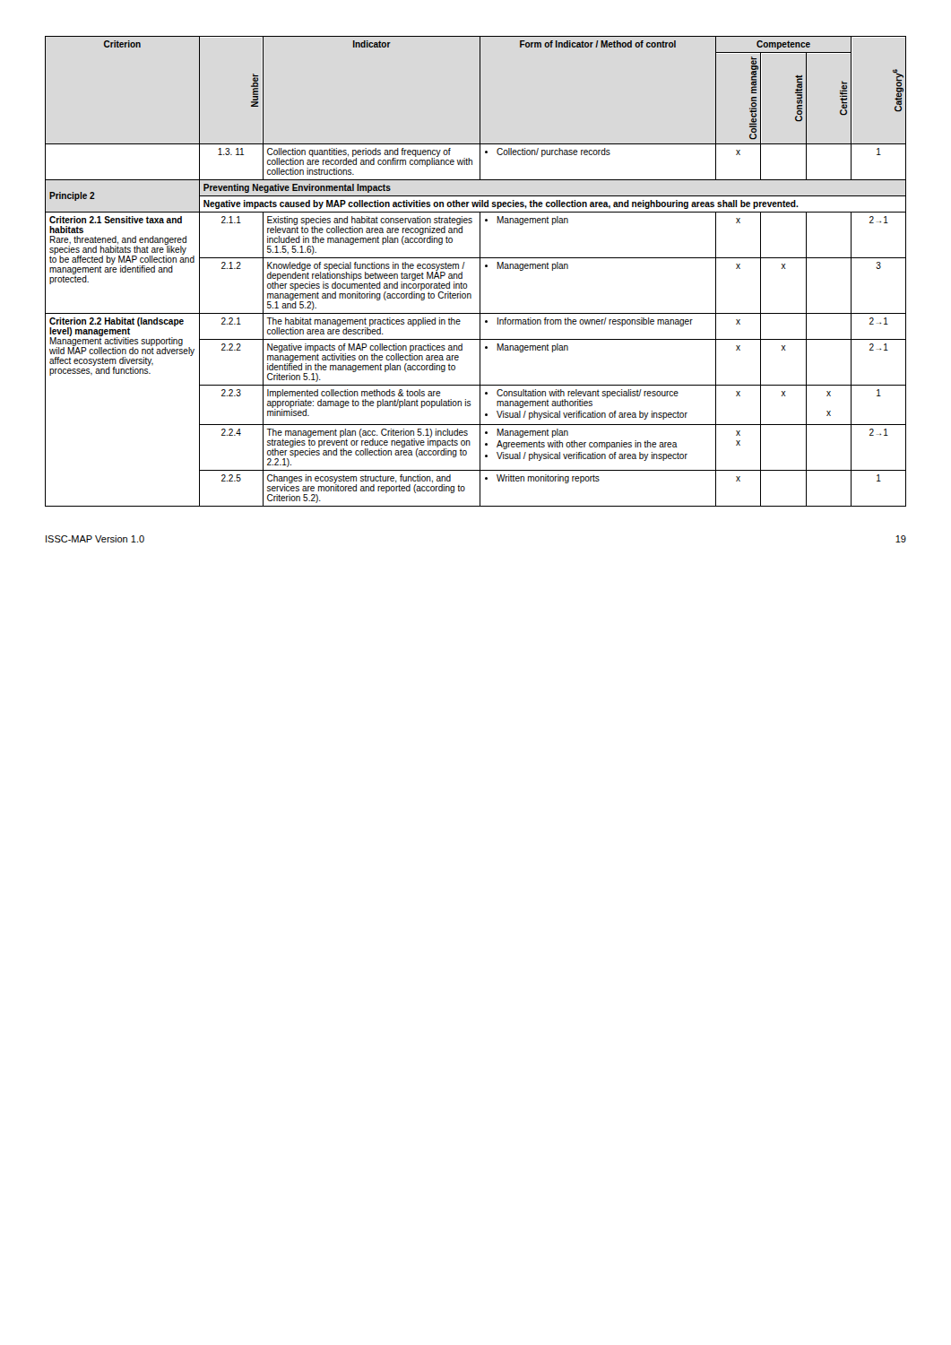| Criterion | Number | Indicator | Form of Indicator / Method of control | Competence | Category 6 |
| --- | --- | --- | --- | --- | --- |
| Collection manager | Consultant | Certifier |
| | 1.3. 11 | Collection quantities, periods and frequency of collection are recorded and confirm compliance with collection instructions. | Collection/ purchase records | x | | | 1 |
| Principle 2 | Preventing Negative Environmental Impacts |
| Negative impacts caused by MAP collection activities on other wild species, the collection area, and neighbouring areas shall be prevented. |
| Criterion 2.1 Sensitive taxa and habitats Rare, threatened, and endangered species and habitats that are likely to be affected by MAP collection and management are identified and protected. | 2.1.1 | Existing species and habitat conservation strategies relevant to the collection area are recognized and included in the management plan (according to 5.1.5, 5.1.6). | Management plan | x | | | 2→1 |
| 2.1.2 | Knowledge of special functions in the ecosystem / dependent relationships between target MAP and other species is documented and incorporated into management and monitoring (according to Criterion 5.1 and 5.2). | Management plan | x | x | | 3 |
| Criterion 2.2 Habitat (landscape level) management Management activities supporting wild MAP collection do not adversely affect ecosystem diversity, processes, and functions. | 2.2.1 | The habitat management practices applied in the collection area are described. | Information from the owner/ responsible manager | x | | | 2→1 |
| 2.2.2 | Negative impacts of MAP collection practices and management activities on the collection area are identified in the management plan (according to Criterion 5.1). | Management plan | x | x | | 2→1 |
| 2.2.3 | Implemented collection methods & tools are appropriate: damage to the plant/plant population is minimised. | Consultation with relevant specialist/ resource management authorities Visual / physical verification of area by inspector | x | x | x x | 1 |
| 2.2.4 | The management plan (acc. Criterion 5.1) includes strategies to prevent or reduce negative impacts on other species and the collection area (according to 2.2.1). | Management plan Agreements with other companies in the area Visual / physical verification of area by inspector | x x | | | 2→1 |
| 2.2.5 | Changes in ecosystem structure, function, and services are monitored and reported (according to Criterion 5.2). | Written monitoring reports | x | | | 1 |
ISSC-MAP Version 1.0 19